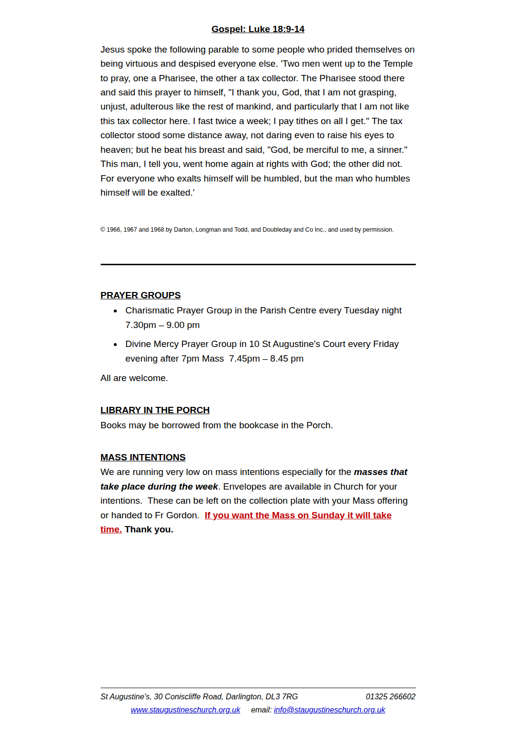Gospel: Luke 18:9-14
Jesus spoke the following parable to some people who prided themselves on being virtuous and despised everyone else. 'Two men went up to the Temple to pray, one a Pharisee, the other a tax collector. The Pharisee stood there and said this prayer to himself, "I thank you, God, that I am not grasping, unjust, adulterous like the rest of mankind, and particularly that I am not like this tax collector here. I fast twice a week; I pay tithes on all I get." The tax collector stood some distance away, not daring even to raise his eyes to heaven; but he beat his breast and said, "God, be merciful to me, a sinner." This man, I tell you, went home again at rights with God; the other did not. For everyone who exalts himself will be humbled, but the man who humbles himself will be exalted.'
© 1966, 1967 and 1968 by Darton, Longman and Todd, and Doubleday and Co Inc., and used by permission.
PRAYER GROUPS
Charismatic Prayer Group in the Parish Centre every Tuesday night 7.30pm – 9.00 pm
Divine Mercy Prayer Group in 10 St Augustine's Court every Friday evening after 7pm Mass 7.45pm – 8.45 pm
All are welcome.
LIBRARY IN THE PORCH
Books may be borrowed from the bookcase in the Porch.
MASS INTENTIONS
We are running very low on mass intentions especially for the masses that take place during the week. Envelopes are available in Church for your intentions. These can be left on the collection plate with your Mass offering or handed to Fr Gordon. If you want the Mass on Sunday it will take time. Thank you.
St Augustine's, 30 Coniscliffe Road, Darlington, DL3 7RG 01325 266602
www.staugustineschurch.org.uk email: info@staugustineschurch.org.uk